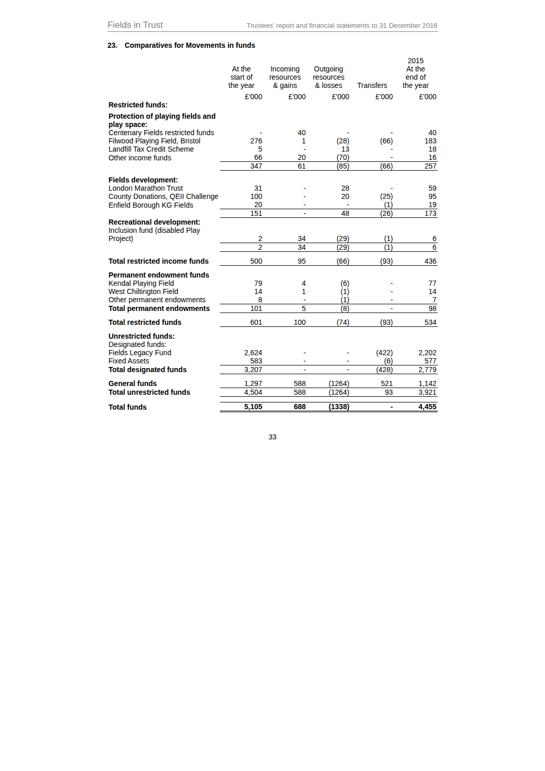Fields in Trust
Trustees' report and financial statements to 31 December 2016
23. Comparatives for Movements in funds
| | | | | | 2015 |
| | At the start of the year | Incoming resources & gains | Outgoing resources & losses | Transfers | At the end of the year |
| | £'000 | £'000 | £'000 | £'000 | £'000 |
| Restricted funds: | |
| Protection of playing fields and play space: | |
| Centenary Fields restricted funds | - | 40 | - | - | 40 |
| Filwood Playing Field, Bristol | 276 | 1 | (28) | (66) | 183 |
| Landfill Tax Credit Scheme | 5 | - | 13 | - | 18 |
| Other income funds | 66 | 20 | (70) | - | 16 |
| | 347 | 61 | (85) | (66) | 257 |
| Fields development: | |
| London Marathon Trust | 31 | - | 28 | - | 59 |
| County Donations, QEII Challenge | 100 | - | 20 | (25) | 95 |
| Enfield Borough KG Fields | 20 | - | - | (1) | 19 |
| | 151 | - | 48 | (26) | 173 |
| Recreational development: | |
| Inclusion fund (disabled Play | |
| Project) | 2 | 34 | (29) | (1) | 6 |
| | 2 | 34 | (29) | (1) | 6 |
| Total restricted income funds | 500 | 95 | (66) | (93) | 436 |
| Permanent endowment funds | |
| Kendal Playing Field | 79 | 4 | (6) | - | 77 |
| West Chiltington Field | 14 | 1 | (1) | - | 14 |
| Other permanent endowments | 8 | - | (1) | - | 7 |
| Total permanent endowments | 101 | 5 | (8) | - | 98 |
| Total restricted funds | 601 | 100 | (74) | (93) | 534 |
| Unrestricted funds: | |
| Designated funds: | |
| Fields Legacy Fund | 2,624 | - | - | (422) | 2,202 |
| Fixed Assets | 583 | - | - | (6) | 577 |
| Total designated funds | 3,207 | - | - | (428) | 2,779 |
| General funds | 1,297 | 588 | (1264) | 521 | 1,142 |
| Total unrestricted funds | 4,504 | 588 | (1264) | 93 | 3,921 |
| Total funds | 5,105 | 688 | (1338) | - | 4,455 |
33